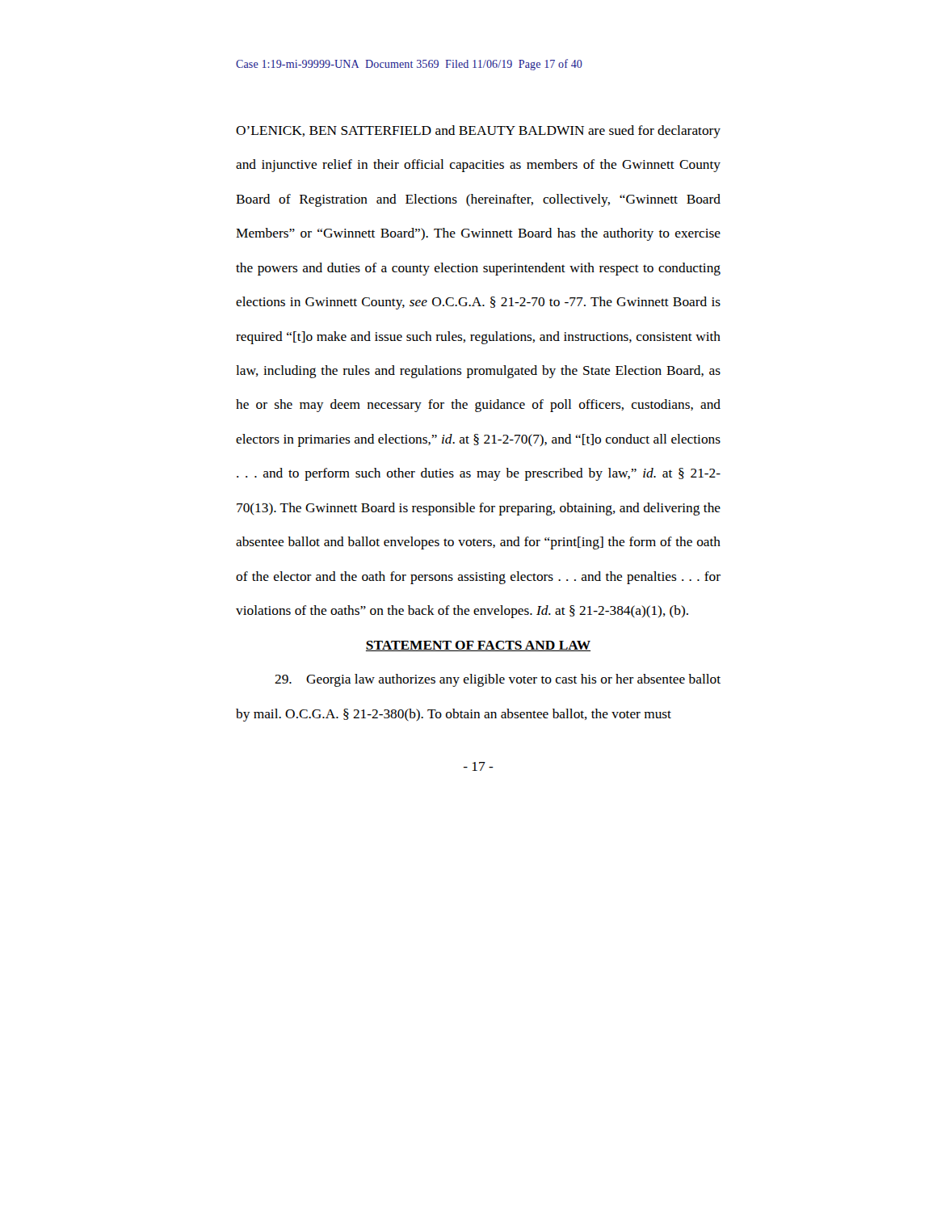Case 1:19-mi-99999-UNA Document 3569 Filed 11/06/19 Page 17 of 40
O’LENICK, BEN SATTERFIELD and BEAUTY BALDWIN are sued for declaratory and injunctive relief in their official capacities as members of the Gwinnett County Board of Registration and Elections (hereinafter, collectively, “Gwinnett Board Members” or “Gwinnett Board”). The Gwinnett Board has the authority to exercise the powers and duties of a county election superintendent with respect to conducting elections in Gwinnett County, see O.C.G.A. § 21-2-70 to -77. The Gwinnett Board is required “[t]o make and issue such rules, regulations, and instructions, consistent with law, including the rules and regulations promulgated by the State Election Board, as he or she may deem necessary for the guidance of poll officers, custodians, and electors in primaries and elections,” id. at § 21-2-70(7), and “[t]o conduct all elections . . . and to perform such other duties as may be prescribed by law,” id. at § 21-2-70(13). The Gwinnett Board is responsible for preparing, obtaining, and delivering the absentee ballot and ballot envelopes to voters, and for “print[ing] the form of the oath of the elector and the oath for persons assisting electors . . . and the penalties . . . for violations of the oaths” on the back of the envelopes. Id. at § 21-2-384(a)(1), (b).
STATEMENT OF FACTS AND LAW
29. Georgia law authorizes any eligible voter to cast his or her absentee ballot by mail. O.C.G.A. § 21-2-380(b). To obtain an absentee ballot, the voter must
- 17 -